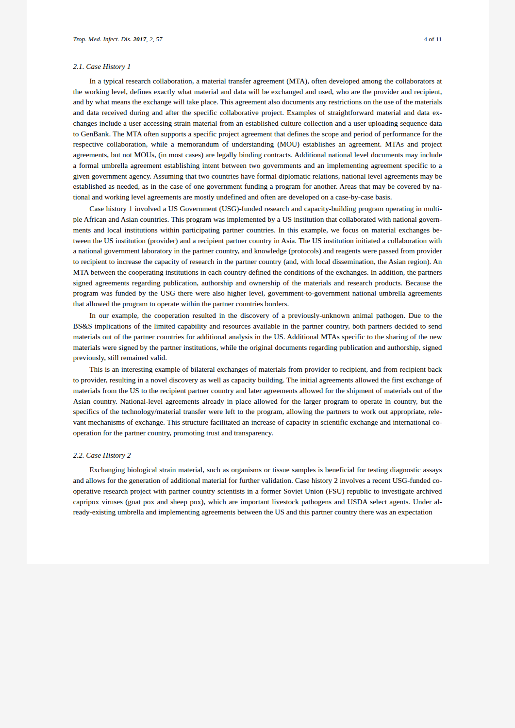Trop. Med. Infect. Dis. 2017, 2, 57 4 of 11
2.1. Case History 1
In a typical research collaboration, a material transfer agreement (MTA), often developed among the collaborators at the working level, defines exactly what material and data will be exchanged and used, who are the provider and recipient, and by what means the exchange will take place. This agreement also documents any restrictions on the use of the materials and data received during and after the specific collaborative project. Examples of straightforward material and data exchanges include a user accessing strain material from an established culture collection and a user uploading sequence data to GenBank. The MTA often supports a specific project agreement that defines the scope and period of performance for the respective collaboration, while a memorandum of understanding (MOU) establishes an agreement. MTAs and project agreements, but not MOUs, (in most cases) are legally binding contracts. Additional national level documents may include a formal umbrella agreement establishing intent between two governments and an implementing agreement specific to a given government agency. Assuming that two countries have formal diplomatic relations, national level agreements may be established as needed, as in the case of one government funding a program for another. Areas that may be covered by national and working level agreements are mostly undefined and often are developed on a case-by-case basis.
Case history 1 involved a US Government (USG)-funded research and capacity-building program operating in multiple African and Asian countries. This program was implemented by a US institution that collaborated with national governments and local institutions within participating partner countries. In this example, we focus on material exchanges between the US institution (provider) and a recipient partner country in Asia. The US institution initiated a collaboration with a national government laboratory in the partner country, and knowledge (protocols) and reagents were passed from provider to recipient to increase the capacity of research in the partner country (and, with local dissemination, the Asian region). An MTA between the cooperating institutions in each country defined the conditions of the exchanges. In addition, the partners signed agreements regarding publication, authorship and ownership of the materials and research products. Because the program was funded by the USG there were also higher level, government-to-government national umbrella agreements that allowed the program to operate within the partner countries borders.
In our example, the cooperation resulted in the discovery of a previously-unknown animal pathogen. Due to the BS&S implications of the limited capability and resources available in the partner country, both partners decided to send materials out of the partner countries for additional analysis in the US. Additional MTAs specific to the sharing of the new materials were signed by the partner institutions, while the original documents regarding publication and authorship, signed previously, still remained valid.
This is an interesting example of bilateral exchanges of materials from provider to recipient, and from recipient back to provider, resulting in a novel discovery as well as capacity building. The initial agreements allowed the first exchange of materials from the US to the recipient partner country and later agreements allowed for the shipment of materials out of the Asian country. National-level agreements already in place allowed for the larger program to operate in country, but the specifics of the technology/material transfer were left to the program, allowing the partners to work out appropriate, relevant mechanisms of exchange. This structure facilitated an increase of capacity in scientific exchange and international cooperation for the partner country, promoting trust and transparency.
2.2. Case History 2
Exchanging biological strain material, such as organisms or tissue samples is beneficial for testing diagnostic assays and allows for the generation of additional material for further validation. Case history 2 involves a recent USG-funded cooperative research project with partner country scientists in a former Soviet Union (FSU) republic to investigate archived capripox viruses (goat pox and sheep pox), which are important livestock pathogens and USDA select agents. Under already-existing umbrella and implementing agreements between the US and this partner country there was an expectation